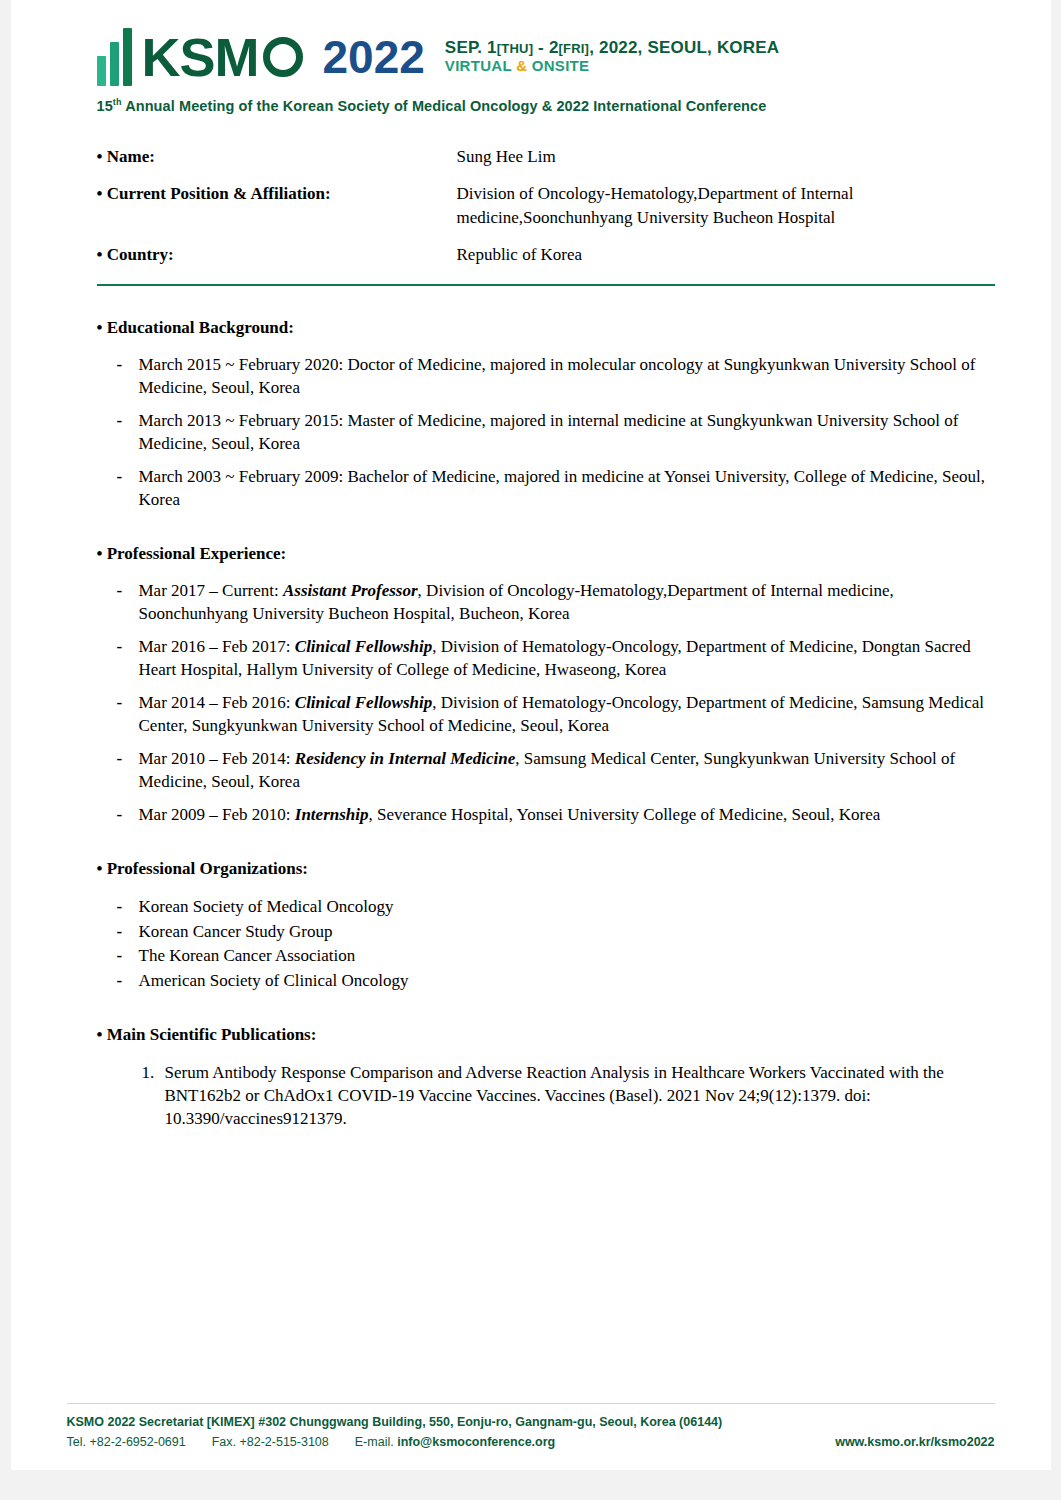KSM
2022
SEP. 1[THU] - 2[FRI], 2022, SEOUL, KOREA
VIRTUAL & ONSITE
15th Annual Meeting of the Korean Society of Medical Oncology & 2022 International Conference
| • Name: | Sung Hee Lim |
| • Current Position & Affiliation: | Division of Oncology-Hematology,Department of Internal medicine,Soonchunhyang University Bucheon Hospital |
| • Country: | Republic of Korea |
• Educational Background:
March 2015 ~ February 2020: Doctor of Medicine, majored in molecular oncology at Sungkyunkwan University School of Medicine, Seoul, Korea
March 2013 ~ February 2015: Master of Medicine, majored in internal medicine at Sungkyunkwan University School of Medicine, Seoul, Korea
March 2003 ~ February 2009: Bachelor of Medicine, majored in medicine at Yonsei University, College of Medicine, Seoul, Korea
• Professional Experience:
Mar 2017 – Current: Assistant Professor, Division of Oncology-Hematology,Department of Internal medicine, Soonchunhyang University Bucheon Hospital, Bucheon, Korea
Mar 2016 – Feb 2017: Clinical Fellowship, Division of Hematology-Oncology, Department of Medicine, Dongtan Sacred Heart Hospital, Hallym University of College of Medicine, Hwaseong, Korea
Mar 2014 – Feb 2016: Clinical Fellowship, Division of Hematology-Oncology, Department of Medicine, Samsung Medical Center, Sungkyunkwan University School of Medicine, Seoul, Korea
Mar 2010 – Feb 2014: Residency in Internal Medicine, Samsung Medical Center, Sungkyunkwan University School of Medicine, Seoul, Korea
Mar 2009 – Feb 2010: Internship, Severance Hospital, Yonsei University College of Medicine, Seoul, Korea
• Professional Organizations:
Korean Society of Medical Oncology
Korean Cancer Study Group
The Korean Cancer Association
American Society of Clinical Oncology
• Main Scientific Publications:
Serum Antibody Response Comparison and Adverse Reaction Analysis in Healthcare Workers Vaccinated with the BNT162b2 or ChAdOx1 COVID-19 Vaccine Vaccines. Vaccines (Basel). 2021 Nov 24;9(12):1379. doi: 10.3390/vaccines9121379.
KSMO 2022 Secretariat [KIMEX] #302 Chunggwang Building, 550, Eonju-ro, Gangnam-gu, Seoul, Korea (06144)
Tel. +82-2-6952-0691 Fax. +82-2-515-3108 E-mail. info@ksmoconference.org www.ksmo.or.kr/ksmo2022